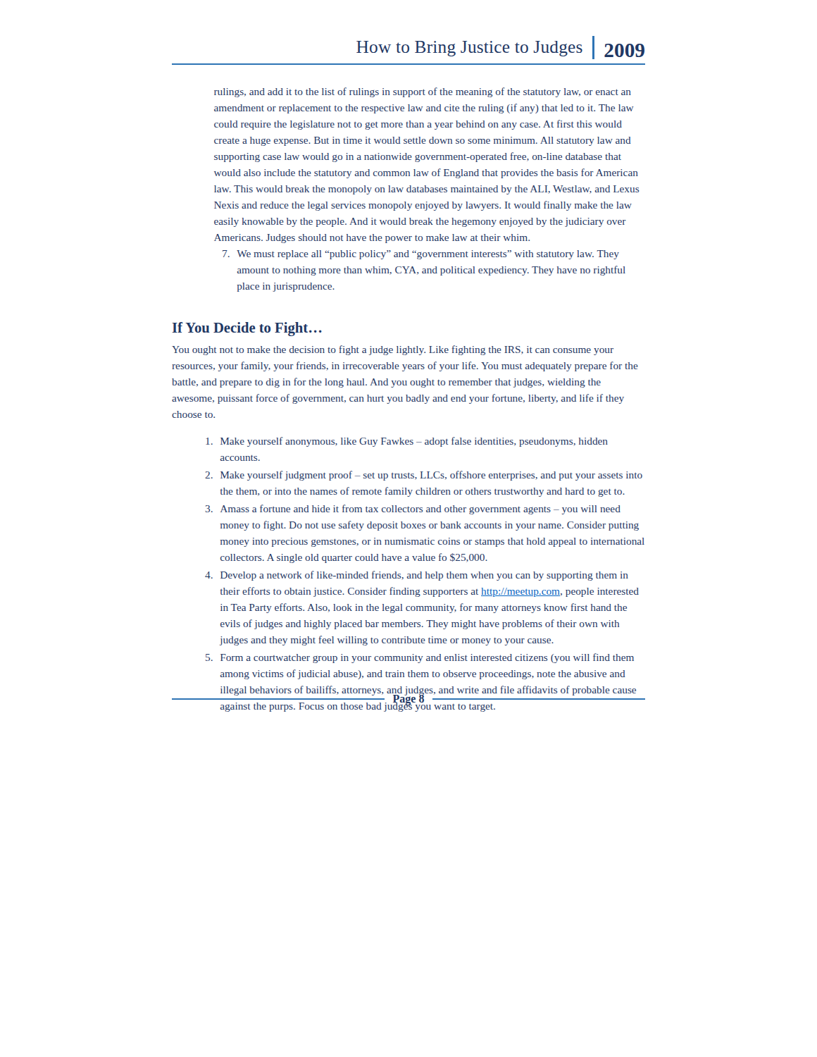How to Bring Justice to Judges 2009
rulings, and add it to the list of rulings in support of the meaning of the statutory law, or enact an amendment or replacement to the respective law and cite the ruling (if any) that led to it. The law could require the legislature not to get more than a year behind on any case. At first this would create a huge expense. But in time it would settle down so some minimum. All statutory law and supporting case law would go in a nationwide government-operated free, on-line database that would also include the statutory and common law of England that provides the basis for American law. This would break the monopoly on law databases maintained by the ALI, Westlaw, and Lexus Nexis and reduce the legal services monopoly enjoyed by lawyers. It would finally make the law easily knowable by the people. And it would break the hegemony enjoyed by the judiciary over Americans. Judges should not have the power to make law at their whim.
We must replace all “public policy” and “government interests” with statutory law. They amount to nothing more than whim, CYA, and political expediency. They have no rightful place in jurisprudence.
If You Decide to Fight…
You ought not to make the decision to fight a judge lightly. Like fighting the IRS, it can consume your resources, your family, your friends, in irrecoverable years of your life. You must adequately prepare for the battle, and prepare to dig in for the long haul. And you ought to remember that judges, wielding the awesome, puissant force of government, can hurt you badly and end your fortune, liberty, and life if they choose to.
Make yourself anonymous, like Guy Fawkes – adopt false identities, pseudonyms, hidden accounts.
Make yourself judgment proof – set up trusts, LLCs, offshore enterprises, and put your assets into the them, or into the names of remote family children or others trustworthy and hard to get to.
Amass a fortune and hide it from tax collectors and other government agents – you will need money to fight. Do not use safety deposit boxes or bank accounts in your name. Consider putting money into precious gemstones, or in numismatic coins or stamps that hold appeal to international collectors. A single old quarter could have a value fo $25,000.
Develop a network of like-minded friends, and help them when you can by supporting them in their efforts to obtain justice. Consider finding supporters at http://meetup.com, people interested in Tea Party efforts. Also, look in the legal community, for many attorneys know first hand the evils of judges and highly placed bar members. They might have problems of their own with judges and they might feel willing to contribute time or money to your cause.
Form a courtwatcher group in your community and enlist interested citizens (you will find them among victims of judicial abuse), and train them to observe proceedings, note the abusive and illegal behaviors of bailiffs, attorneys, and judges, and write and file affidavits of probable cause against the purps. Focus on those bad judges you want to target.
Page 8